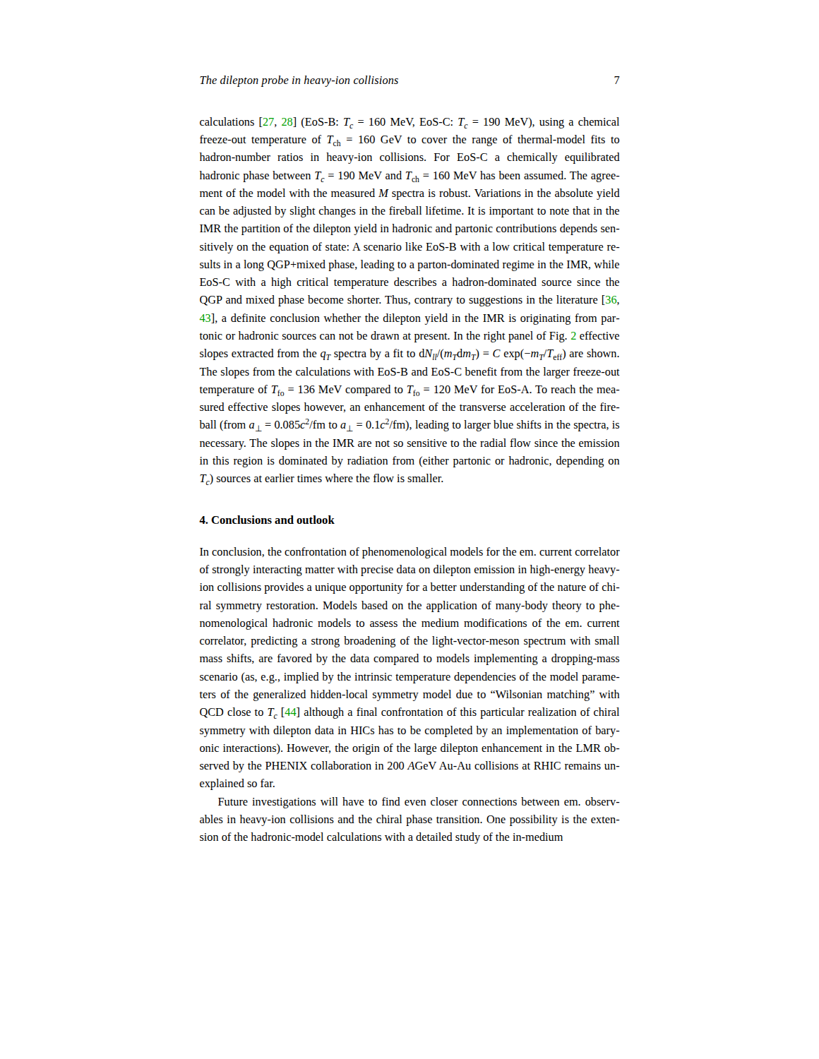The dilepton probe in heavy-ion collisions 7
calculations [27, 28] (EoS-B: Tc = 160 MeV, EoS-C: Tc = 190 MeV), using a chemical freeze-out temperature of Tch = 160 GeV to cover the range of thermal-model fits to hadron-number ratios in heavy-ion collisions. For EoS-C a chemically equilibrated hadronic phase between Tc = 190 MeV and Tch = 160 MeV has been assumed. The agreement of the model with the measured M spectra is robust. Variations in the absolute yield can be adjusted by slight changes in the fireball lifetime. It is important to note that in the IMR the partition of the dilepton yield in hadronic and partonic contributions depends sensitively on the equation of state: A scenario like EoS-B with a low critical temperature results in a long QGP+mixed phase, leading to a parton-dominated regime in the IMR, while EoS-C with a high critical temperature describes a hadron-dominated source since the QGP and mixed phase become shorter. Thus, contrary to suggestions in the literature [36, 43], a definite conclusion whether the dilepton yield in the IMR is originating from partonic or hadronic sources can not be drawn at present. In the right panel of Fig. 2 effective slopes extracted from the qT spectra by a fit to dNll/(mTdmT) = C exp(−mT/Teff) are shown. The slopes from the calculations with EoS-B and EoS-C benefit from the larger freeze-out temperature of Tfo = 136 MeV compared to Tfo = 120 MeV for EoS-A. To reach the measured effective slopes however, an enhancement of the transverse acceleration of the fireball (from a⊥ = 0.085c2/fm to a⊥ = 0.1c2/fm), leading to larger blue shifts in the spectra, is necessary. The slopes in the IMR are not so sensitive to the radial flow since the emission in this region is dominated by radiation from (either partonic or hadronic, depending on Tc) sources at earlier times where the flow is smaller.
4. Conclusions and outlook
In conclusion, the confrontation of phenomenological models for the em. current correlator of strongly interacting matter with precise data on dilepton emission in high-energy heavy-ion collisions provides a unique opportunity for a better understanding of the nature of chiral symmetry restoration. Models based on the application of many-body theory to phenomenological hadronic models to assess the medium modifications of the em. current correlator, predicting a strong broadening of the light-vector-meson spectrum with small mass shifts, are favored by the data compared to models implementing a dropping-mass scenario (as, e.g., implied by the intrinsic temperature dependencies of the model parameters of the generalized hidden-local symmetry model due to “Wilsonian matching” with QCD close to Tc [44] although a final confrontation of this particular realization of chiral symmetry with dilepton data in HICs has to be completed by an implementation of baryonic interactions). However, the origin of the large dilepton enhancement in the LMR observed by the PHENIX collaboration in 200 AGeV Au-Au collisions at RHIC remains unexplained so far.
Future investigations will have to find even closer connections between em. observables in heavy-ion collisions and the chiral phase transition. One possibility is the extension of the hadronic-model calculations with a detailed study of the in-medium